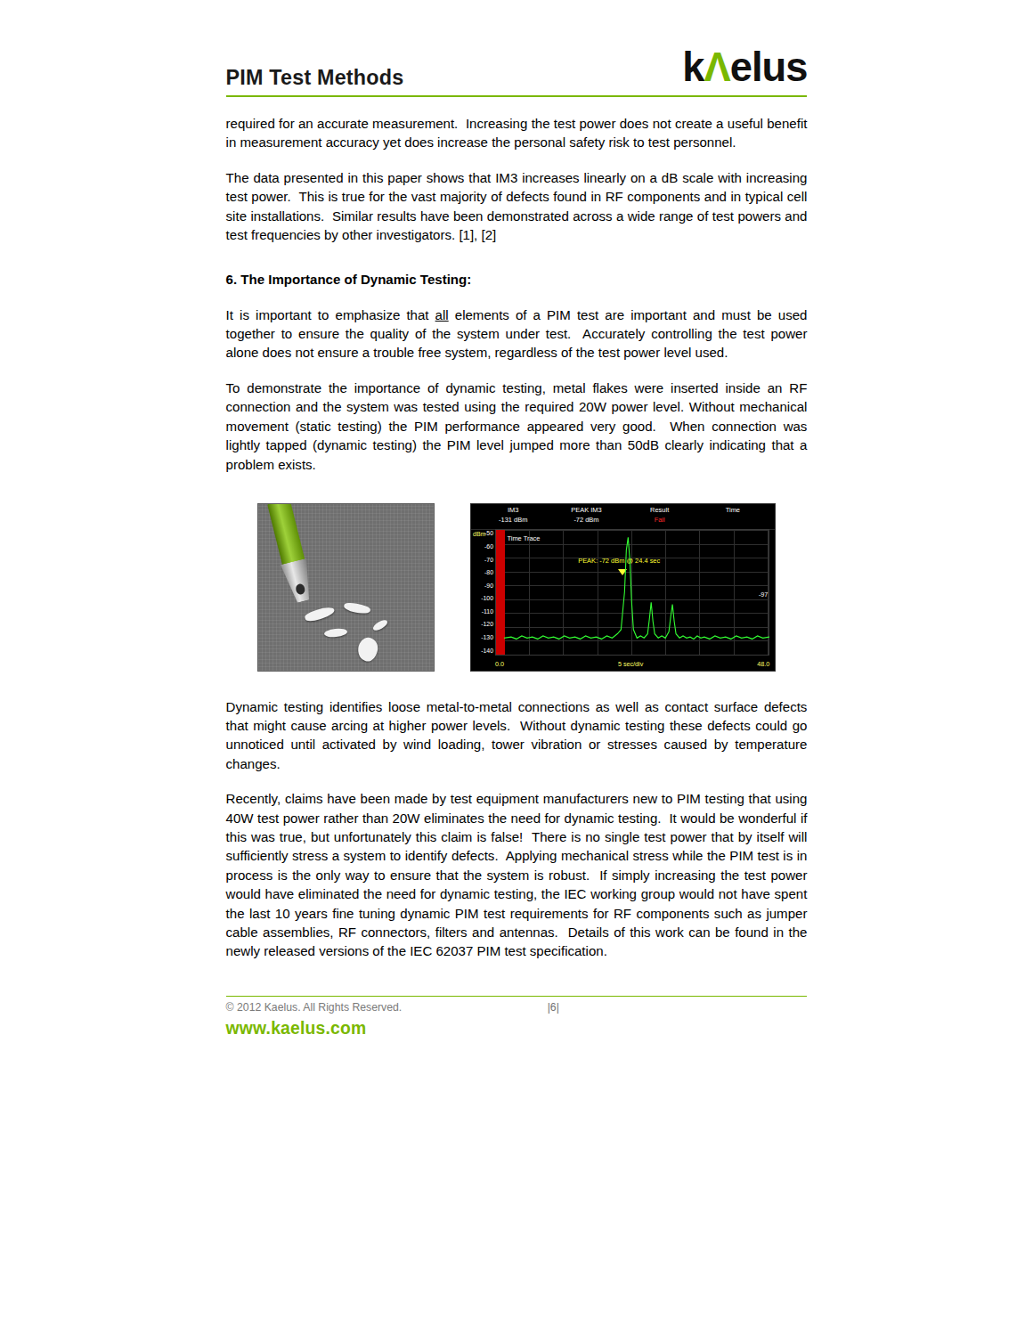PIM Test Methods
kΛelus
required for an accurate measurement. Increasing the test power does not create a useful benefit in measurement accuracy yet does increase the personal safety risk to test personnel.
The data presented in this paper shows that IM3 increases linearly on a dB scale with increasing test power. This is true for the vast majority of defects found in RF components and in typical cell site installations. Similar results have been demonstrated across a wide range of test powers and test frequencies by other investigators. [1], [2]
6. The Importance of Dynamic Testing:
It is important to emphasize that all elements of a PIM test are important and must be used together to ensure the quality of the system under test. Accurately controlling the test power alone does not ensure a trouble free system, regardless of the test power level used.
To demonstrate the importance of dynamic testing, metal flakes were inserted inside an RF connection and the system was tested using the required 20W power level. Without mechanical movement (static testing) the PIM performance appeared very good. When connection was lightly tapped (dynamic testing) the PIM level jumped more than 50dB clearly indicating that a problem exists.
IM3
PEAK IM3
Result
Time
-131 dBm
-72 dBm
Fail
dBm
-50
-60
-70
-80
-90
-100
-110
-120
-130
-140
Time Trace
PEAK: -72 dBm @ 24.4 sec
-97
0.0
5 sec/div
48.0
Dynamic testing identifies loose metal-to-metal connections as well as contact surface defects that might cause arcing at higher power levels. Without dynamic testing these defects could go unnoticed until activated by wind loading, tower vibration or stresses caused by temperature changes.
Recently, claims have been made by test equipment manufacturers new to PIM testing that using 40W test power rather than 20W eliminates the need for dynamic testing. It would be wonderful if this was true, but unfortunately this claim is false! There is no single test power that by itself will sufficiently stress a system to identify defects. Applying mechanical stress while the PIM test is in process is the only way to ensure that the system is robust. If simply increasing the test power would have eliminated the need for dynamic testing, the IEC working group would not have spent the last 10 years fine tuning dynamic PIM test requirements for RF components such as jumper cable assemblies, RF connectors, filters and antennas. Details of this work can be found in the newly released versions of the IEC 62037 PIM test specification.
© 2012 Kaelus. All Rights Reserved.
|6|
www.kaelus.com